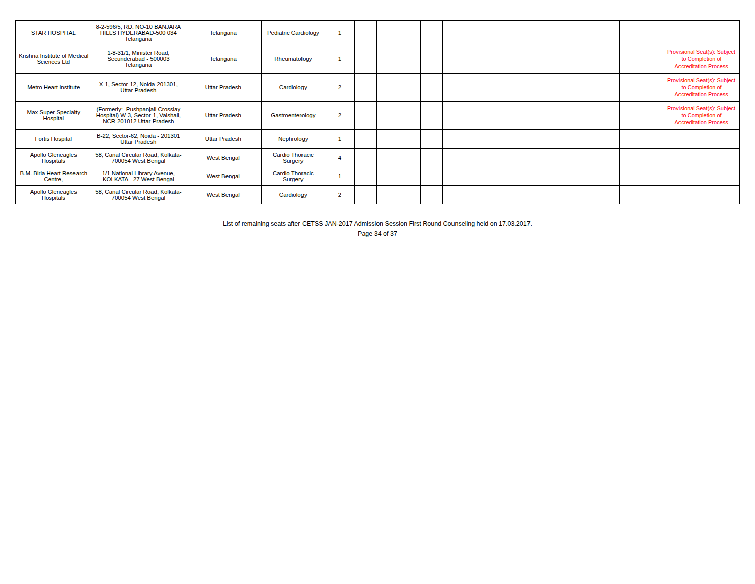| STAR HOSPITAL | 8-2-596/5, RD. NO-10 BANJARA HILLS HYDERABAD-500 034 Telangana | Telangana | Pediatric Cardiology | 1 | | | | | | | | | | | | | | | |
| Krishna Institute of Medical Sciences Ltd | 1-8-31/1, Minister Road, Secunderabad - 500003 Telangana | Telangana | Rheumatology | 1 | | | | | | | | | | | | | | | Provisional Seat(s): Subject to Completion of Accreditation Process |
| Metro Heart Institute | X-1, Sector-12, Noida-201301, Uttar Pradesh | Uttar Pradesh | Cardiology | 2 | | | | | | | | | | | | | | | Provisional Seat(s): Subject to Completion of Accreditation Process |
| Max Super Specialty Hospital | (Formerly:- Pushpanjali Crosslay Hospital) W-3, Sector-1, Vaishali, NCR-201012 Uttar Pradesh | Uttar Pradesh | Gastroenterology | 2 | | | | | | | | | | | | | | | Provisional Seat(s): Subject to Completion of Accreditation Process |
| Fortis Hospital | B-22, Sector-62, Noida - 201301 Uttar Pradesh | Uttar Pradesh | Nephrology | 1 | | | | | | | | | | | | | | | |
| Apollo Gleneagles Hospitals | 58, Canal Circular Road, Kolkata-700054 West Bengal | West Bengal | Cardio Thoracic Surgery | 4 | | | | | | | | | | | | | | | |
| B.M. Birla Heart Research Centre, | 1/1 National Library Avenue, KOLKATA - 27 West Bengal | West Bengal | Cardio Thoracic Surgery | 1 | | | | | | | | | | | | | | | |
| Apollo Gleneagles Hospitals | 58, Canal Circular Road, Kolkata-700054 West Bengal | West Bengal | Cardiology | 2 | | | | | | | | | | | | | | | |
List of remaining seats after CETSS JAN-2017 Admission Session First Round Counseling held on 17.03.2017.
Page 34 of 37